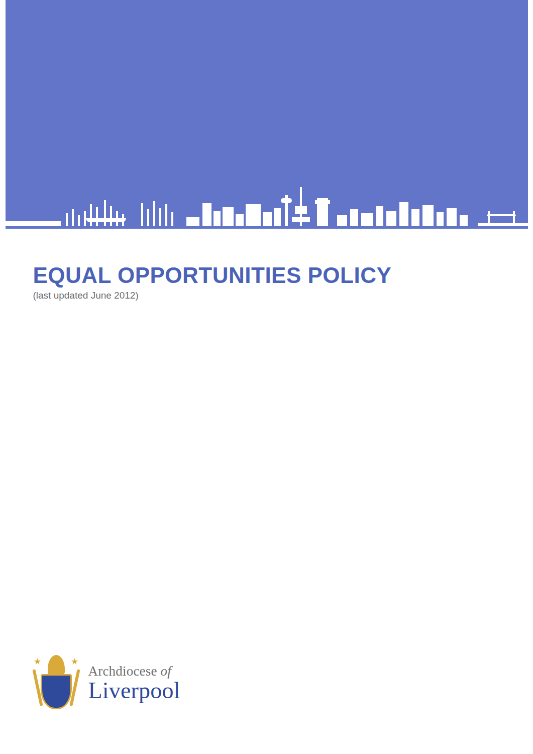Equal Opportunities Policy
(last updated June 2012)
Archdiocese of
Liverpool